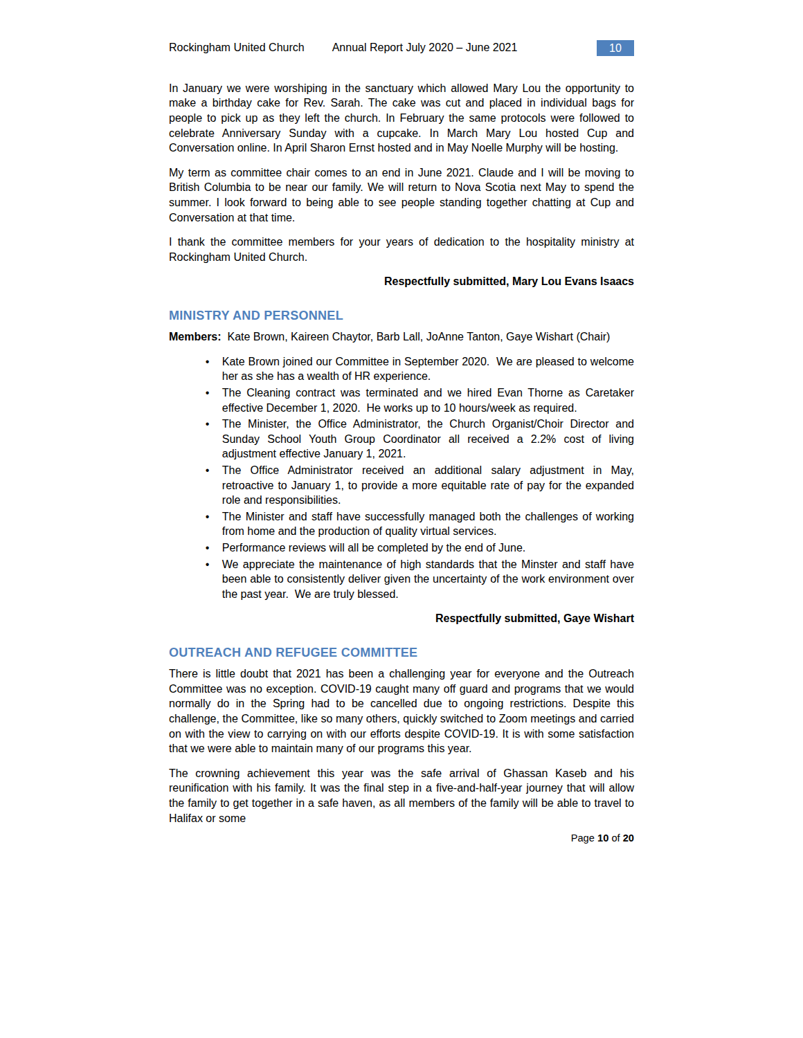Rockingham United Church Annual Report July 2020 – June 2021
10
In January we were worshiping in the sanctuary which allowed Mary Lou the opportunity to make a birthday cake for Rev. Sarah. The cake was cut and placed in individual bags for people to pick up as they left the church. In February the same protocols were followed to celebrate Anniversary Sunday with a cupcake. In March Mary Lou hosted Cup and Conversation online. In April Sharon Ernst hosted and in May Noelle Murphy will be hosting.
My term as committee chair comes to an end in June 2021. Claude and I will be moving to British Columbia to be near our family. We will return to Nova Scotia next May to spend the summer. I look forward to being able to see people standing together chatting at Cup and Conversation at that time.
I thank the committee members for your years of dedication to the hospitality ministry at Rockingham United Church.
Respectfully submitted, Mary Lou Evans Isaacs
Ministry and Personnel
Members: Kate Brown, Kaireen Chaytor, Barb Lall, JoAnne Tanton, Gaye Wishart (Chair)
Kate Brown joined our Committee in September 2020. We are pleased to welcome her as she has a wealth of HR experience.
The Cleaning contract was terminated and we hired Evan Thorne as Caretaker effective December 1, 2020. He works up to 10 hours/week as required.
The Minister, the Office Administrator, the Church Organist/Choir Director and Sunday School Youth Group Coordinator all received a 2.2% cost of living adjustment effective January 1, 2021.
The Office Administrator received an additional salary adjustment in May, retroactive to January 1, to provide a more equitable rate of pay for the expanded role and responsibilities.
The Minister and staff have successfully managed both the challenges of working from home and the production of quality virtual services.
Performance reviews will all be completed by the end of June.
We appreciate the maintenance of high standards that the Minster and staff have been able to consistently deliver given the uncertainty of the work environment over the past year. We are truly blessed.
Respectfully submitted, Gaye Wishart
Outreach and Refugee Committee
There is little doubt that 2021 has been a challenging year for everyone and the Outreach Committee was no exception. COVID-19 caught many off guard and programs that we would normally do in the Spring had to be cancelled due to ongoing restrictions. Despite this challenge, the Committee, like so many others, quickly switched to Zoom meetings and carried on with the view to carrying on with our efforts despite COVID-19. It is with some satisfaction that we were able to maintain many of our programs this year.
The crowning achievement this year was the safe arrival of Ghassan Kaseb and his reunification with his family. It was the final step in a five-and-half-year journey that will allow the family to get together in a safe haven, as all members of the family will be able to travel to Halifax or some
Page 10 of 20